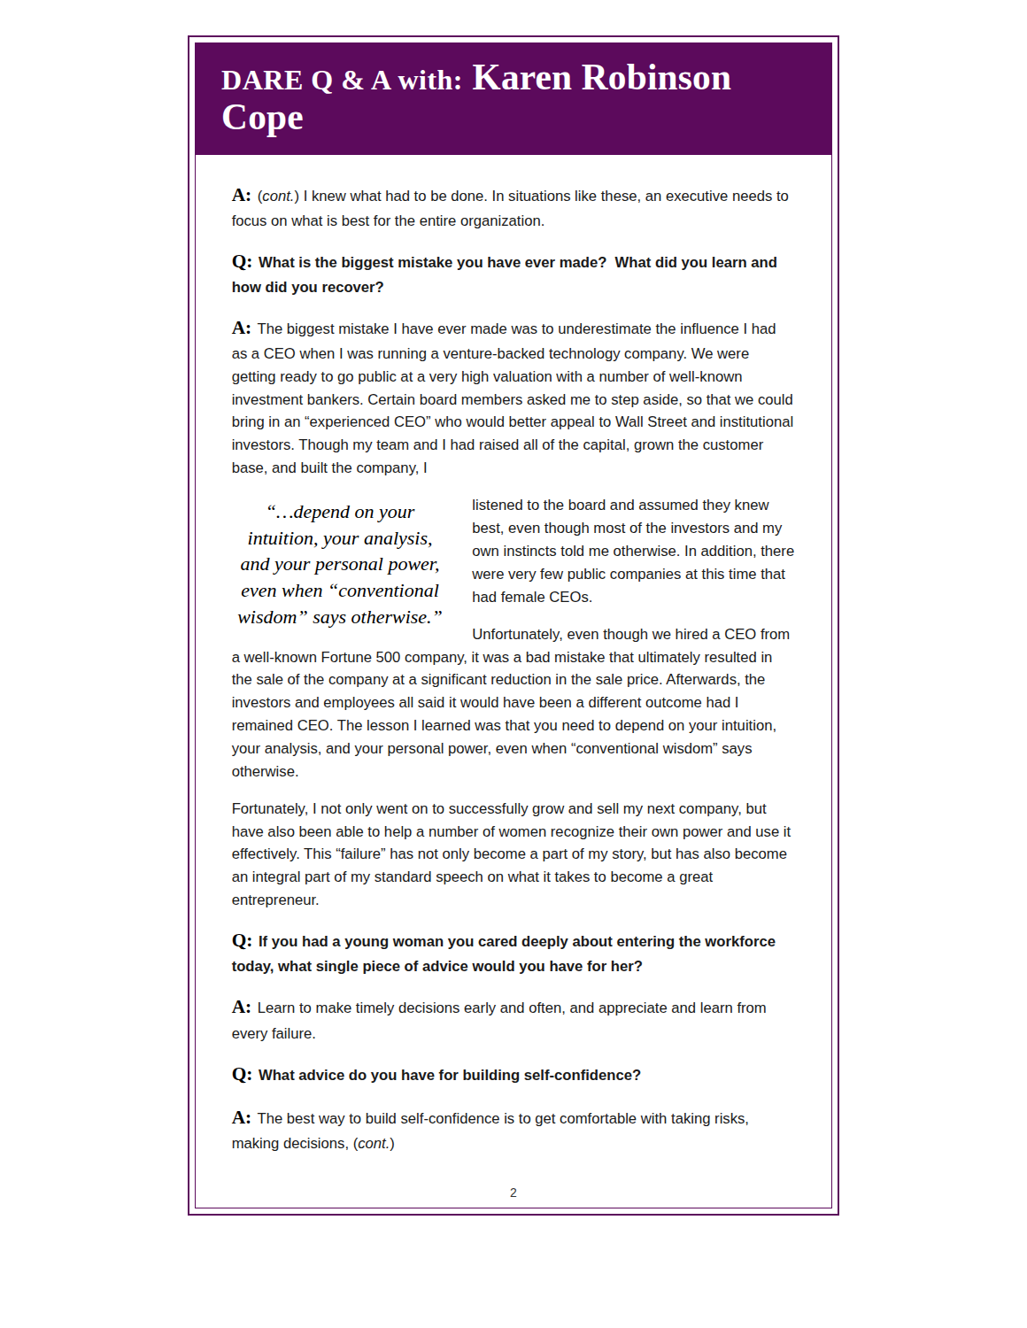DARE Q & A with: Karen Robinson Cope
A: (cont.) I knew what had to be done. In situations like these, an executive needs to focus on what is best for the entire organization.
Q: What is the biggest mistake you have ever made? What did you learn and how did you recover?
A: The biggest mistake I have ever made was to underestimate the influence I had as a CEO when I was running a venture-backed technology company. We were getting ready to go public at a very high valuation with a number of well-known investment bankers. Certain board members asked me to step aside, so that we could bring in an “experienced CEO” who would better appeal to Wall Street and institutional investors. Though my team and I had raised all of the capital, grown the customer base, and built the company, I
“…depend on your intuition, your analysis, and your personal power, even when “conventional wisdom” says otherwise.”
listened to the board and assumed they knew best, even though most of the investors and my own instincts told me otherwise. In addition, there were very few public companies at this time that had female CEOs.
Unfortunately, even though we hired a CEO from a well-known Fortune 500 company, it was a bad mistake that ultimately resulted in the sale of the company at a significant reduction in the sale price. Afterwards, the investors and employees all said it would have been a different outcome had I remained CEO. The lesson I learned was that you need to depend on your intuition, your analysis, and your personal power, even when “conventional wisdom” says otherwise.
Fortunately, I not only went on to successfully grow and sell my next company, but have also been able to help a number of women recognize their own power and use it effectively. This “failure” has not only become a part of my story, but has also become an integral part of my standard speech on what it takes to become a great entrepreneur.
Q: If you had a young woman you cared deeply about entering the workforce today, what single piece of advice would you have for her?
A: Learn to make timely decisions early and often, and appreciate and learn from every failure.
Q: What advice do you have for building self-confidence?
A: The best way to build self-confidence is to get comfortable with taking risks, making decisions, (cont.)
2